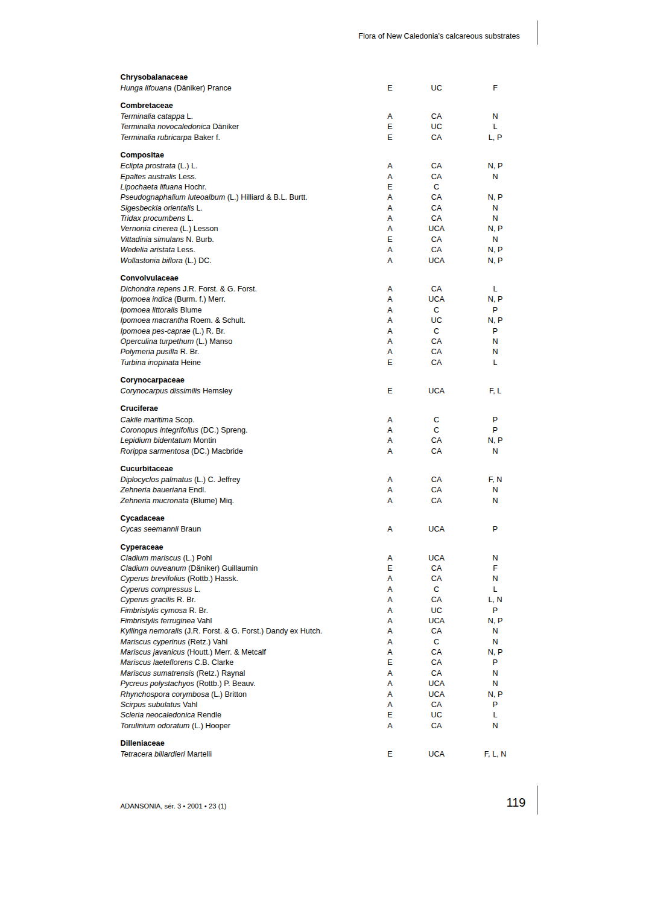Flora of New Caledonia's calcareous substrates
| Chrysobalanaceae |
| Hunga lifouana (Däniker) Prance | E | UC | F |
| Combretaceae |
| Terminalia catappa L. | A | CA | N |
| Terminalia novocaledonica Däniker | E | UC | L |
| Terminalia rubricarpa Baker f. | E | CA | L, P |
| Compositae |
| Eclipta prostrata (L.) L. | A | CA | N, P |
| Epaltes australis Less. | A | CA | N |
| Lipochaeta lifuana Hochr. | E | C | |
| Pseudognaphalium luteoalbum (L.) Hilliard & B.L. Burtt. | A | CA | N, P |
| Sigesbeckia orientalis L. | A | CA | N |
| Tridax procumbens L. | A | CA | N |
| Vernonia cinerea (L.) Lesson | A | UCA | N, P |
| Vittadinia simulans N. Burb. | E | CA | N |
| Wedelia aristata Less. | A | CA | N, P |
| Wollastonia biflora (L.) DC. | A | UCA | N, P |
| Convolvulaceae |
| Dichondra repens J.R. Forst. & G. Forst. | A | CA | L |
| Ipomoea indica (Burm. f.) Merr. | A | UCA | N, P |
| Ipomoea littoralis Blume | A | C | P |
| Ipomoea macrantha Roem. & Schult. | A | UC | N, P |
| Ipomoea pes-caprae (L.) R. Br. | A | C | P |
| Operculina turpethum (L.) Manso | A | CA | N |
| Polymeria pusilla R. Br. | A | CA | N |
| Turbina inopinata Heine | E | CA | L |
| Corynocarpaceae |
| Corynocarpus dissimilis Hemsley | E | UCA | F, L |
| Cruciferae |
| Cakile maritima Scop. | A | C | P |
| Coronopus integrifolius (DC.) Spreng. | A | C | P |
| Lepidium bidentatum Montin | A | CA | N, P |
| Rorippa sarmentosa (DC.) Macbride | A | CA | N |
| Cucurbitaceae |
| Diplocyclos palmatus (L.) C. Jeffrey | A | CA | F, N |
| Zehneria baueriana Endl. | A | CA | N |
| Zehneria mucronata (Blume) Miq. | A | CA | N |
| Cycadaceae |
| Cycas seemannii Braun | A | UCA | P |
| Cyperaceae |
| Cladium mariscus (L.) Pohl | A | UCA | N |
| Cladium ouveanum (Däniker) Guillaumin | E | CA | F |
| Cyperus brevifolius (Rottb.) Hassk. | A | CA | N |
| Cyperus compressus L. | A | C | L |
| Cyperus gracilis R. Br. | A | CA | L, N |
| Fimbristylis cymosa R. Br. | A | UC | P |
| Fimbristylis ferruginea Vahl | A | UCA | N, P |
| Kyllinga nemoralis (J.R. Forst. & G. Forst.) Dandy ex Hutch. | A | CA | N |
| Mariscus cyperinus (Retz.) Vahl | A | C | N |
| Mariscus javanicus (Houtt.) Merr. & Metcalf | A | CA | N, P |
| Mariscus laeteflorens C.B. Clarke | E | CA | P |
| Mariscus sumatrensis (Retz.) Raynal | A | CA | N |
| Pycreus polystachyos (Rottb.) P. Beauv. | A | UCA | N |
| Rhynchospora corymbosa (L.) Britton | A | UCA | N, P |
| Scirpus subulatus Vahl | A | CA | P |
| Scleria neocaledonica Rendle | E | UC | L |
| Torulinium odoratum (L.) Hooper | A | CA | N |
| Dilleniaceae |
| Tetracera billardieri Martelli | E | UCA | F, L, N |
ADANSONIA, sér. 3 • 2001 • 23 (1)
119